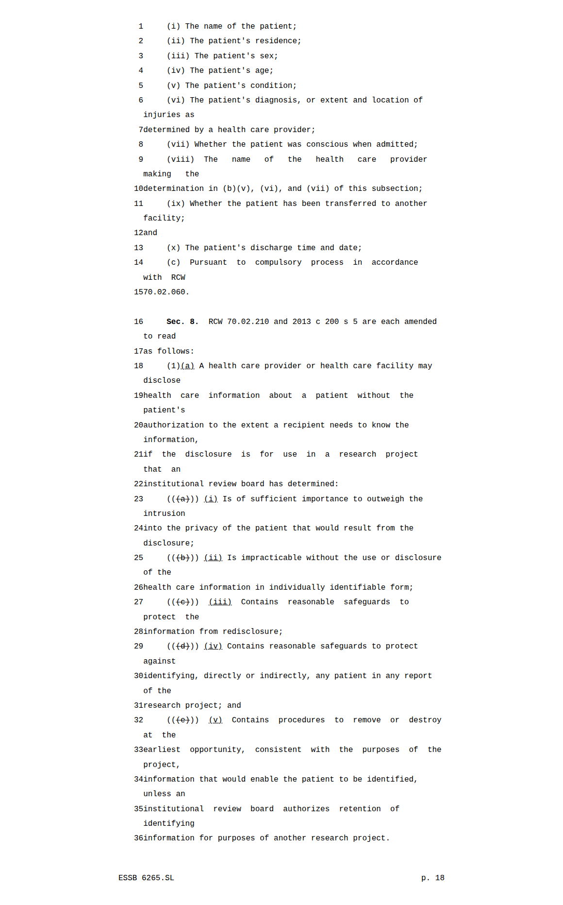| 1 | (i) The name of the patient; |
| 2 | (ii) The patient's residence; |
| 3 | (iii) The patient's sex; |
| 4 | (iv) The patient's age; |
| 5 | (v) The patient's condition; |
| 6 | (vi) The patient's diagnosis, or extent and location of injuries as |
| 7 | determined by a health care provider; |
| 8 | (vii) Whether the patient was conscious when admitted; |
| 9 | (viii) The name of the health care provider making the |
| 10 | determination in (b)(v), (vi), and (vii) of this subsection; |
| 11 | (ix) Whether the patient has been transferred to another facility; |
| 12 | and |
| 13 | (x) The patient's discharge time and date; |
| 14 | (c) Pursuant to compulsory process in accordance with RCW |
| 15 | 70.02.060. |
| 16 | Sec. 8. RCW 70.02.210 and 2013 c 200 s 5 are each amended to read |
| 17 | as follows: |
| 18 | (1) (a) A health care provider or health care facility may disclose |
| 19 | health care information about a patient without the patient's |
| 20 | authorization to the extent a recipient needs to know the information, |
| 21 | if the disclosure is for use in a research project that an |
| 22 | institutional review board has determined: |
| 23 | (( (a) )) (i) Is of sufficient importance to outweigh the intrusion |
| 24 | into the privacy of the patient that would result from the disclosure; |
| 25 | (( (b) )) (ii) Is impracticable without the use or disclosure of the |
| 26 | health care information in individually identifiable form; |
| 27 | (( (c) )) (iii) Contains reasonable safeguards to protect the |
| 28 | information from redisclosure; |
| 29 | (( (d) )) (iv) Contains reasonable safeguards to protect against |
| 30 | identifying, directly or indirectly, any patient in any report of the |
| 31 | research project; and |
| 32 | (( (e) )) (v) Contains procedures to remove or destroy at the |
| 33 | earliest opportunity, consistent with the purposes of the project, |
| 34 | information that would enable the patient to be identified, unless an |
| 35 | institutional review board authorizes retention of identifying |
| 36 | information for purposes of another research project. |
ESSB 6265.SL p. 18